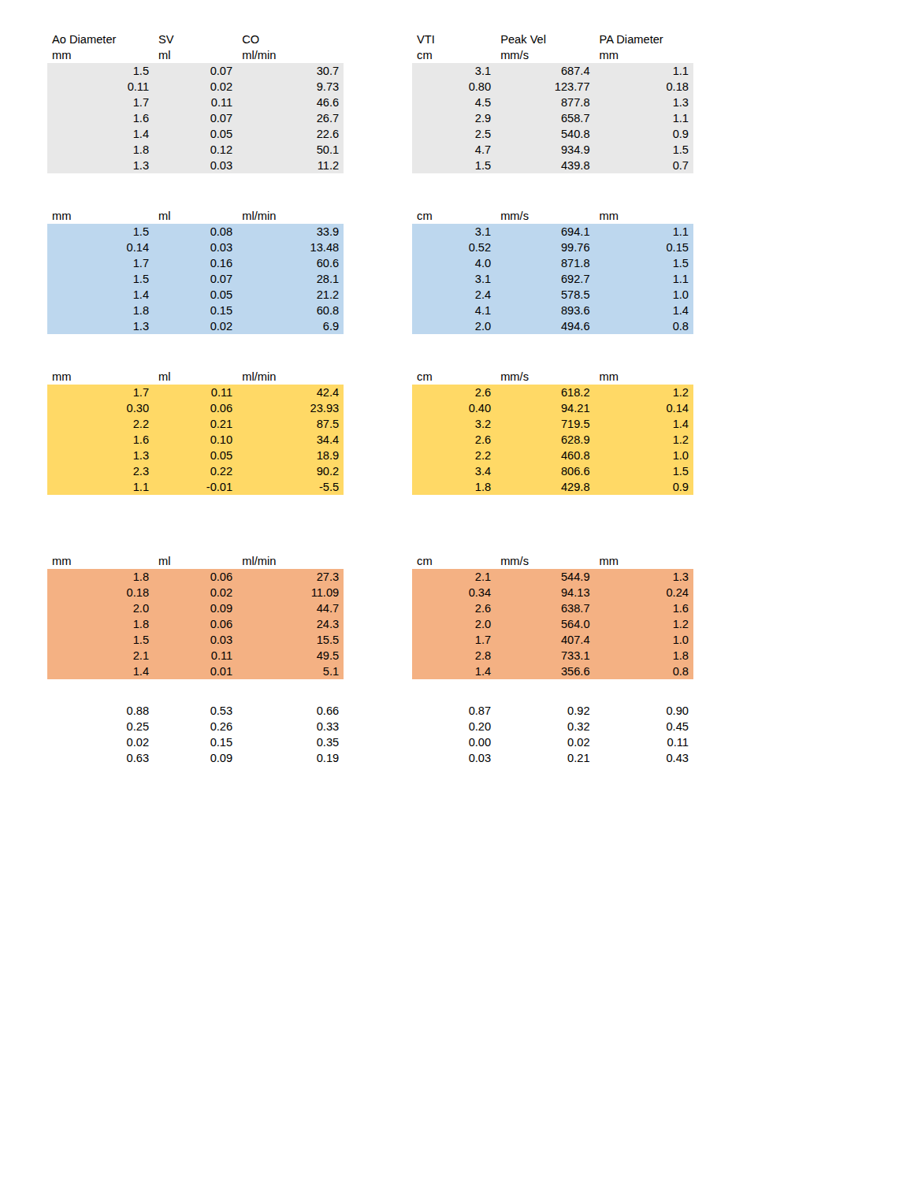| Ao Diameter | SV | CO | | VTI | Peak Vel | PA Diameter |
| --- | --- | --- | --- | --- | --- | --- |
| mm | ml | ml/min | | cm | mm/s | mm |
| 1.5 | 0.07 | 30.7 | | 3.1 | 687.4 | 1.1 |
| 0.11 | 0.02 | 9.73 | | 0.80 | 123.77 | 0.18 |
| 1.7 | 0.11 | 46.6 | | 4.5 | 877.8 | 1.3 |
| 1.6 | 0.07 | 26.7 | | 2.9 | 658.7 | 1.1 |
| 1.4 | 0.05 | 22.6 | | 2.5 | 540.8 | 0.9 |
| 1.8 | 0.12 | 50.1 | | 4.7 | 934.9 | 1.5 |
| 1.3 | 0.03 | 11.2 | | 1.5 | 439.8 | 0.7 |
| mm | ml | ml/min | | cm | mm/s | mm |
| 1.5 | 0.08 | 33.9 | | 3.1 | 694.1 | 1.1 |
| 0.14 | 0.03 | 13.48 | | 0.52 | 99.76 | 0.15 |
| 1.7 | 0.16 | 60.6 | | 4.0 | 871.8 | 1.5 |
| 1.5 | 0.07 | 28.1 | | 3.1 | 692.7 | 1.1 |
| 1.4 | 0.05 | 21.2 | | 2.4 | 578.5 | 1.0 |
| 1.8 | 0.15 | 60.8 | | 4.1 | 893.6 | 1.4 |
| 1.3 | 0.02 | 6.9 | | 2.0 | 494.6 | 0.8 |
| mm | ml | ml/min | | cm | mm/s | mm |
| 1.7 | 0.11 | 42.4 | | 2.6 | 618.2 | 1.2 |
| 0.30 | 0.06 | 23.93 | | 0.40 | 94.21 | 0.14 |
| 2.2 | 0.21 | 87.5 | | 3.2 | 719.5 | 1.4 |
| 1.6 | 0.10 | 34.4 | | 2.6 | 628.9 | 1.2 |
| 1.3 | 0.05 | 18.9 | | 2.2 | 460.8 | 1.0 |
| 2.3 | 0.22 | 90.2 | | 3.4 | 806.6 | 1.5 |
| 1.1 | -0.01 | -5.5 | | 1.8 | 429.8 | 0.9 |
| mm | ml | ml/min | | cm | mm/s | mm |
| 1.8 | 0.06 | 27.3 | | 2.1 | 544.9 | 1.3 |
| 0.18 | 0.02 | 11.09 | | 0.34 | 94.13 | 0.24 |
| 2.0 | 0.09 | 44.7 | | 2.6 | 638.7 | 1.6 |
| 1.8 | 0.06 | 24.3 | | 2.0 | 564.0 | 1.2 |
| 1.5 | 0.03 | 15.5 | | 1.7 | 407.4 | 1.0 |
| 2.1 | 0.11 | 49.5 | | 2.8 | 733.1 | 1.8 |
| 1.4 | 0.01 | 5.1 | | 1.4 | 356.6 | 0.8 |
| 0.88 | 0.53 | 0.66 | | 0.87 | 0.92 | 0.90 |
| 0.25 | 0.26 | 0.33 | | 0.20 | 0.32 | 0.45 |
| 0.02 | 0.15 | 0.35 | | 0.00 | 0.02 | 0.11 |
| 0.63 | 0.09 | 0.19 | | 0.03 | 0.21 | 0.43 |